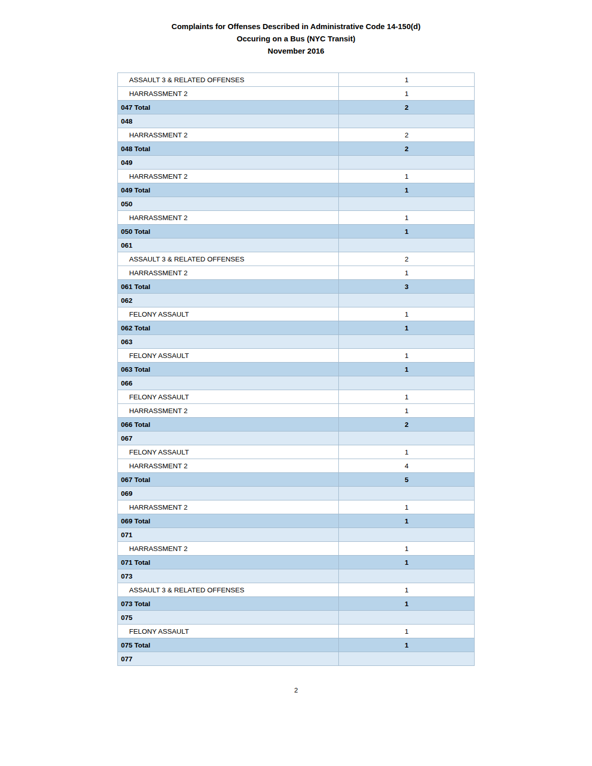Complaints for Offenses Described in Administrative Code 14-150(d)
Occuring on a Bus (NYC Transit)
November 2016
| ASSAULT 3 & RELATED OFFENSES | 1 |
| HARRASSMENT 2 | 1 |
| 047 Total | 2 |
| 048 | |
| HARRASSMENT 2 | 2 |
| 048 Total | 2 |
| 049 | |
| HARRASSMENT 2 | 1 |
| 049 Total | 1 |
| 050 | |
| HARRASSMENT 2 | 1 |
| 050 Total | 1 |
| 061 | |
| ASSAULT 3 & RELATED OFFENSES | 2 |
| HARRASSMENT 2 | 1 |
| 061 Total | 3 |
| 062 | |
| FELONY ASSAULT | 1 |
| 062 Total | 1 |
| 063 | |
| FELONY ASSAULT | 1 |
| 063 Total | 1 |
| 066 | |
| FELONY ASSAULT | 1 |
| HARRASSMENT 2 | 1 |
| 066 Total | 2 |
| 067 | |
| FELONY ASSAULT | 1 |
| HARRASSMENT 2 | 4 |
| 067 Total | 5 |
| 069 | |
| HARRASSMENT 2 | 1 |
| 069 Total | 1 |
| 071 | |
| HARRASSMENT 2 | 1 |
| 071 Total | 1 |
| 073 | |
| ASSAULT 3 & RELATED OFFENSES | 1 |
| 073 Total | 1 |
| 075 | |
| FELONY ASSAULT | 1 |
| 075 Total | 1 |
| 077 | |
2